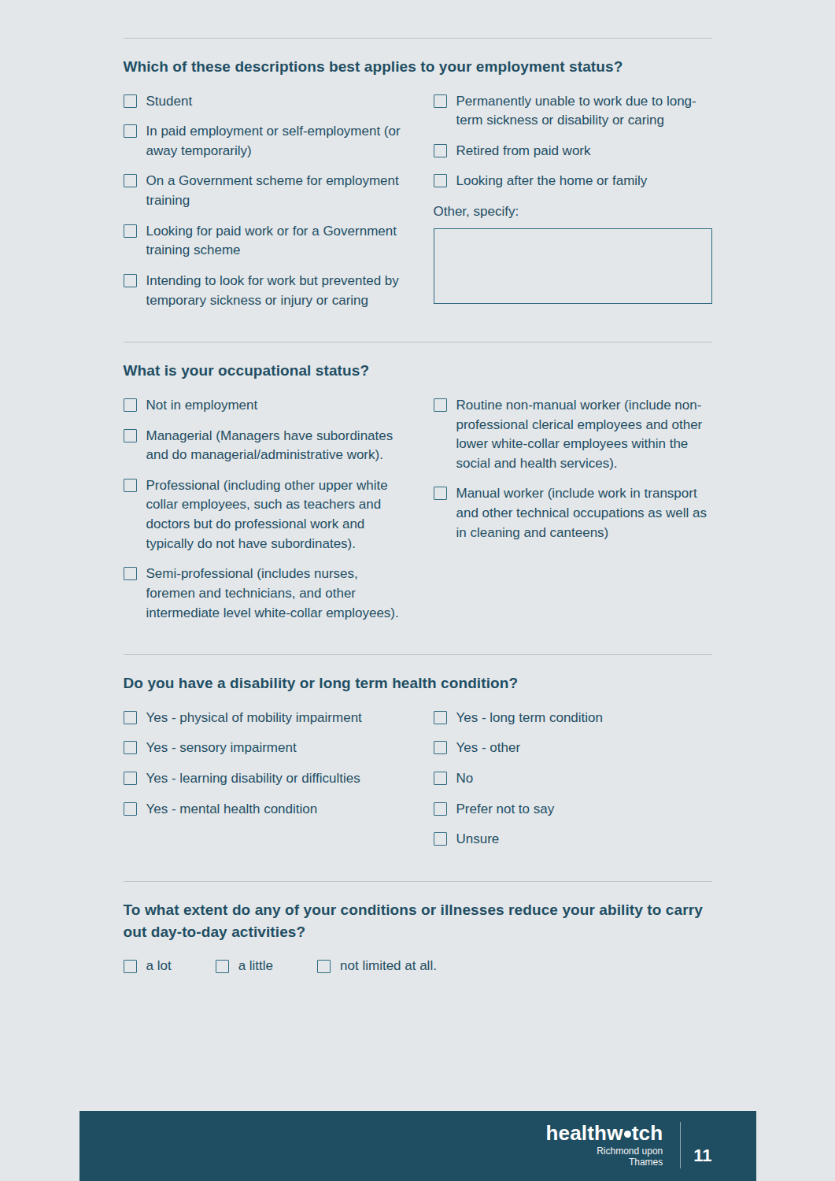Which of these descriptions best applies to your employment status?
Student
In paid employment or self-employment (or away temporarily)
On a Government scheme for employment training
Looking for paid work or for a Government training scheme
Intending to look for work but prevented by temporary sickness or injury or caring
Permanently unable to work due to long-term sickness or disability or caring
Retired from paid work
Looking after the home or family
Other, specify:
What is your occupational status?
Not in employment
Managerial (Managers have subordinates and do managerial/administrative work).
Professional (including other upper white collar employees, such as teachers and doctors but do professional work and typically do not have subordinates).
Semi-professional (includes nurses, foremen and technicians, and other intermediate level white-collar employees).
Routine non-manual worker (include non-professional clerical employees and other lower white-collar employees within the social and health services).
Manual worker (include work in transport and other technical occupations as well as in cleaning and canteens)
Do you have a disability or long term health condition?
Yes - physical of mobility impairment
Yes - sensory impairment
Yes - learning disability or difficulties
Yes - mental health condition
Yes - long term condition
Yes - other
No
Prefer not to say
Unsure
To what extent do any of your conditions or illnesses reduce your ability to carry out day-to-day activities?
a lot
a little
not limited at all.
healthw tch
Richmond upon
Thames
11